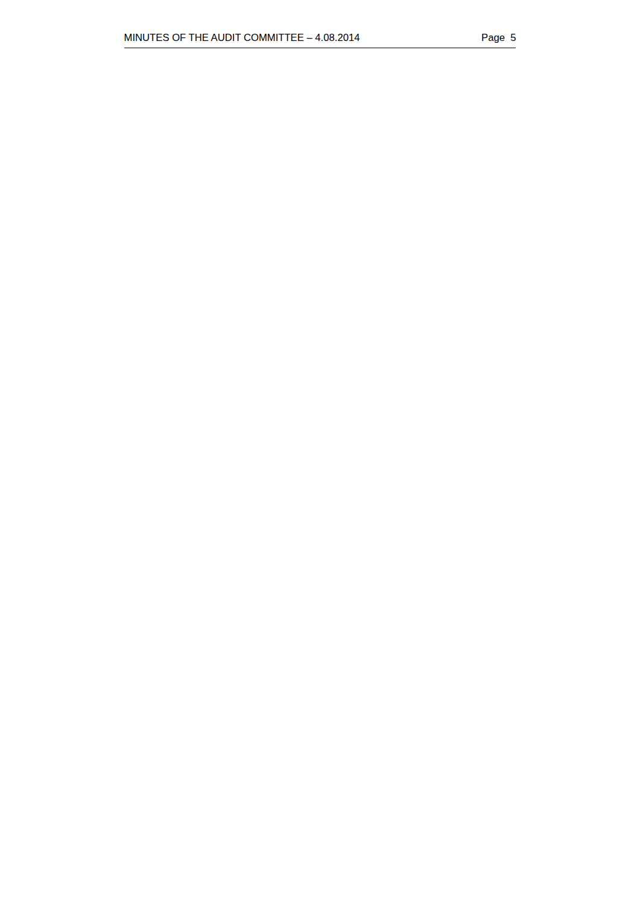MINUTES OF THE AUDIT COMMITTEE – 4.08.2014 Page 5